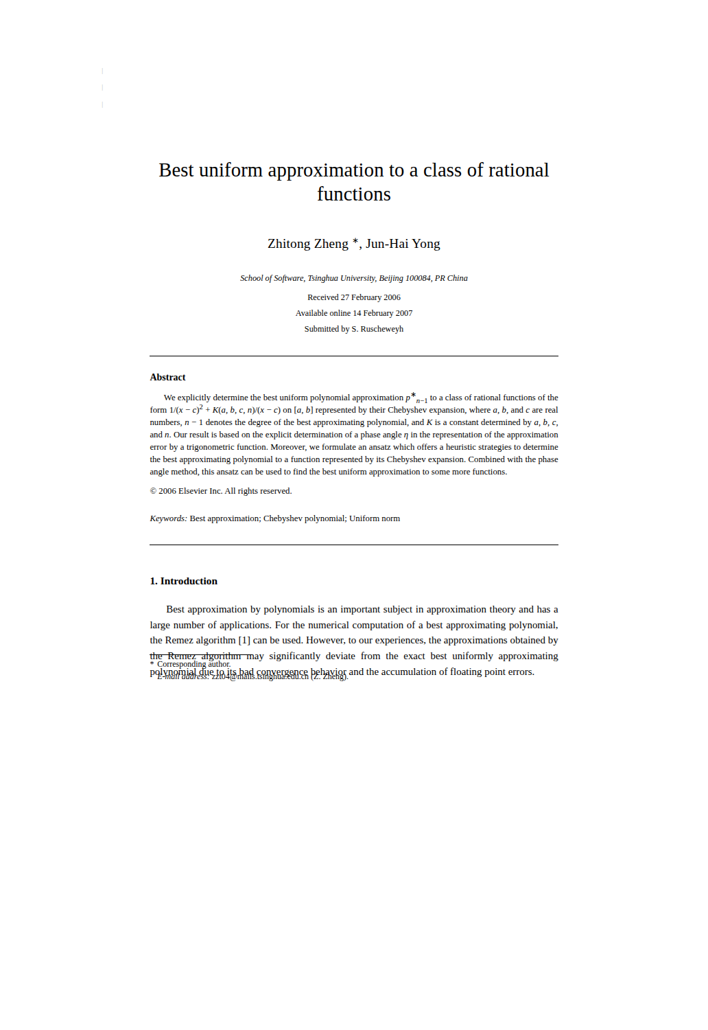|
|
|
Best uniform approximation to a class of rational
functions
Zhitong Zheng ∗, Jun-Hai Yong
School of Software, Tsinghua University, Beijing 100084, PR China
Received 27 February 2006
Available online 14 February 2007
Submitted by S. Ruscheweyh
Abstract
We explicitly determine the best uniform polynomial approximation p∗n−1 to a class of rational functions of the form 1/(x − c)2 + K(a, b, c, n)/(x − c) on [a, b] represented by their Chebyshev expansion, where a, b, and c are real numbers, n − 1 denotes the degree of the best approximating polynomial, and K is a constant determined by a, b, c, and n. Our result is based on the explicit determination of a phase angle η in the representation of the approximation error by a trigonometric function. Moreover, we formulate an ansatz which offers a heuristic strategies to determine the best approximating polynomial to a function represented by its Chebyshev expansion. Combined with the phase angle method, this ansatz can be used to find the best uniform approximation to some more functions.
© 2006 Elsevier Inc. All rights reserved.
Keywords: Best approximation; Chebyshev polynomial; Uniform norm
1. Introduction
Best approximation by polynomials is an important subject in approximation theory and has a large number of applications. For the numerical computation of a best approximating polynomial, the Remez algorithm [1] can be used. However, to our experiences, the approximations obtained by the Remez algorithm may significantly deviate from the exact best uniformly approximating polynomial due to its bad convergence behavior and the accumulation of floating point errors.
*Corresponding author.
E-mail address: zzt04@mails.tsinghua.edu.cn (Z. Zheng).